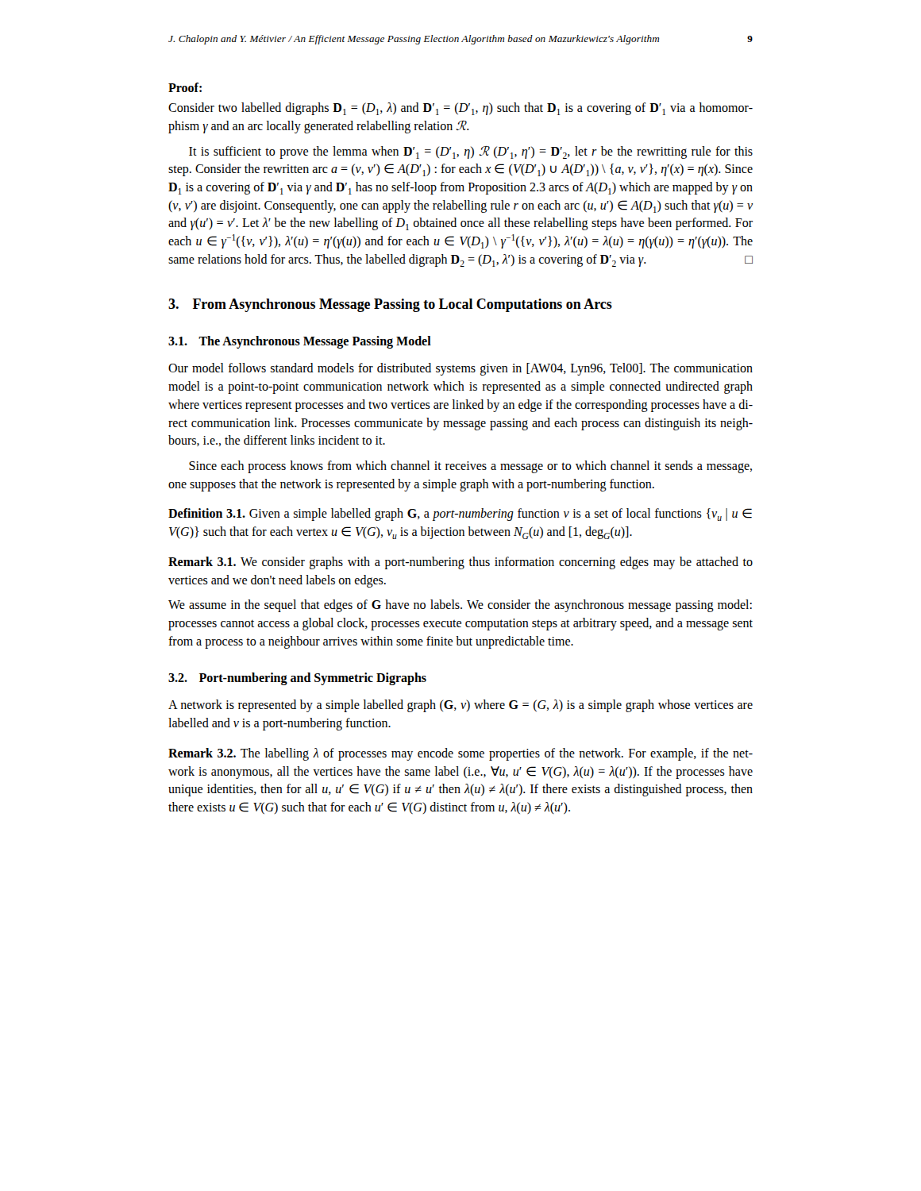J. Chalopin and Y. Métivier / An Efficient Message Passing Election Algorithm based on Mazurkiewicz's Algorithm 9
Proof:
Consider two labelled digraphs D1 = (D1, λ) and D′1 = (D′1, η) such that D1 is a covering of D′1 via a homomorphism γ and an arc locally generated relabelling relation ℛ.
It is sufficient to prove the lemma when D′1 = (D′1, η) ℛ (D′1, η′) = D′2, let r be the rewritting rule for this step. Consider the rewritten arc a = (v, v′) ∈ A(D′1) : for each x ∈ (V(D′1) ∪ A(D′1)) \ {a, v, v′}, η′(x) = η(x). Since D1 is a covering of D′1 via γ and D′1 has no self-loop from Proposition 2.3 arcs of A(D1) which are mapped by γ on (v, v′) are disjoint. Consequently, one can apply the relabelling rule r on each arc (u, u′) ∈ A(D1) such that γ(u) = v and γ(u′) = v′. Let λ′ be the new labelling of D1 obtained once all these relabelling steps have been performed. For each u ∈ γ−1({v, v′}), λ′(u) = η′(γ(u)) and for each u ∈ V(D1) \ γ−1({v, v′}), λ′(u) = λ(u) = η(γ(u)) = η′(γ(u)). The same relations hold for arcs. Thus, the labelled digraph D2 = (D1, λ′) is a covering of D′2 via γ. □
3. From Asynchronous Message Passing to Local Computations on Arcs
3.1. The Asynchronous Message Passing Model
Our model follows standard models for distributed systems given in [AW04, Lyn96, Tel00]. The communication model is a point-to-point communication network which is represented as a simple connected undirected graph where vertices represent processes and two vertices are linked by an edge if the corresponding processes have a direct communication link. Processes communicate by message passing and each process can distinguish its neighbours, i.e., the different links incident to it.
Since each process knows from which channel it receives a message or to which channel it sends a message, one supposes that the network is represented by a simple graph with a port-numbering function.
Definition 3.1. Given a simple labelled graph G, a port-numbering function ν is a set of local functions {νu | u ∈ V(G)} such that for each vertex u ∈ V(G), νu is a bijection between NG(u) and [1, degG(u)].
Remark 3.1. We consider graphs with a port-numbering thus information concerning edges may be attached to vertices and we don't need labels on edges.
We assume in the sequel that edges of G have no labels. We consider the asynchronous message passing model: processes cannot access a global clock, processes execute computation steps at arbitrary speed, and a message sent from a process to a neighbour arrives within some finite but unpredictable time.
3.2. Port-numbering and Symmetric Digraphs
A network is represented by a simple labelled graph (G, ν) where G = (G, λ) is a simple graph whose vertices are labelled and ν is a port-numbering function.
Remark 3.2. The labelling λ of processes may encode some properties of the network. For example, if the network is anonymous, all the vertices have the same label (i.e., ∀u, u′ ∈ V(G), λ(u) = λ(u′)). If the processes have unique identities, then for all u, u′ ∈ V(G) if u ≠ u′ then λ(u) ≠ λ(u′). If there exists a distinguished process, then there exists u ∈ V(G) such that for each u′ ∈ V(G) distinct from u, λ(u) ≠ λ(u′).